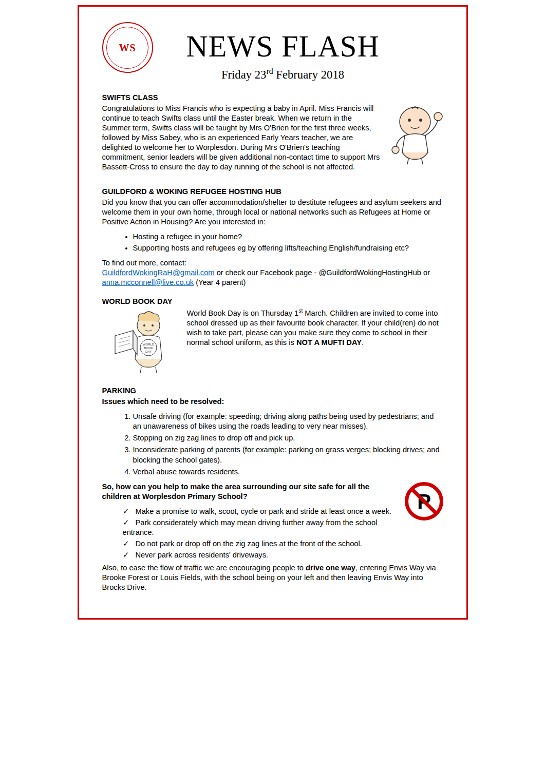WS
NEWS FLASH
Friday 23rd February 2018
Swifts Class
Congratulations to Miss Francis who is expecting a baby in April. Miss Francis will continue to teach Swifts class until the Easter break. When we return in the Summer term, Swifts class will be taught by Mrs O'Brien for the first three weeks, followed by Miss Sabey, who is an experienced Early Years teacher, we are delighted to welcome her to Worplesdon. During Mrs O'Brien's teaching commitment, senior leaders will be given additional non-contact time to support Mrs Bassett-Cross to ensure the day to day running of the school is not affected.
Guildford & Woking Refugee Hosting Hub
Did you know that you can offer accommodation/shelter to destitute refugees and asylum seekers and welcome them in your own home, through local or national networks such as Refugees at Home or Positive Action in Housing? Are you interested in:
Hosting a refugee in your home?
Supporting hosts and refugees eg by offering lifts/teaching English/fundraising etc?
To find out more, contact:
GuildfordWokingRaH@gmail.com or check our Facebook page - @GuildfordWokingHostingHub or anna.mcconnell@live.co.uk (Year 4 parent)
World Book Day
WORLD BOOK DAY
World Book Day is on Thursday 1st March. Children are invited to come into school dressed up as their favourite book character. If your child(ren) do not wish to take part, please can you make sure they come to school in their normal school uniform, as this is NOT A MUFTI DAY.
Parking
Issues which need to be resolved:
Unsafe driving (for example: speeding; driving along paths being used by pedestrians; and an unawareness of bikes using the roads leading to very near misses).
Stopping on zig zag lines to drop off and pick up.
Inconsiderate parking of parents (for example: parking on grass verges; blocking drives; and blocking the school gates).
Verbal abuse towards residents.
P
So, how can you help to make the area surrounding our site safe for all the children at Worplesdon Primary School?
Make a promise to walk, scoot, cycle or park and stride at least once a week.
Park considerately which may mean driving further away from the school entrance.
Do not park or drop off on the zig zag lines at the front of the school.
Never park across residents' driveways.
Also, to ease the flow of traffic we are encouraging people to drive one way, entering Envis Way via Brooke Forest or Louis Fields, with the school being on your left and then leaving Envis Way into Brocks Drive.